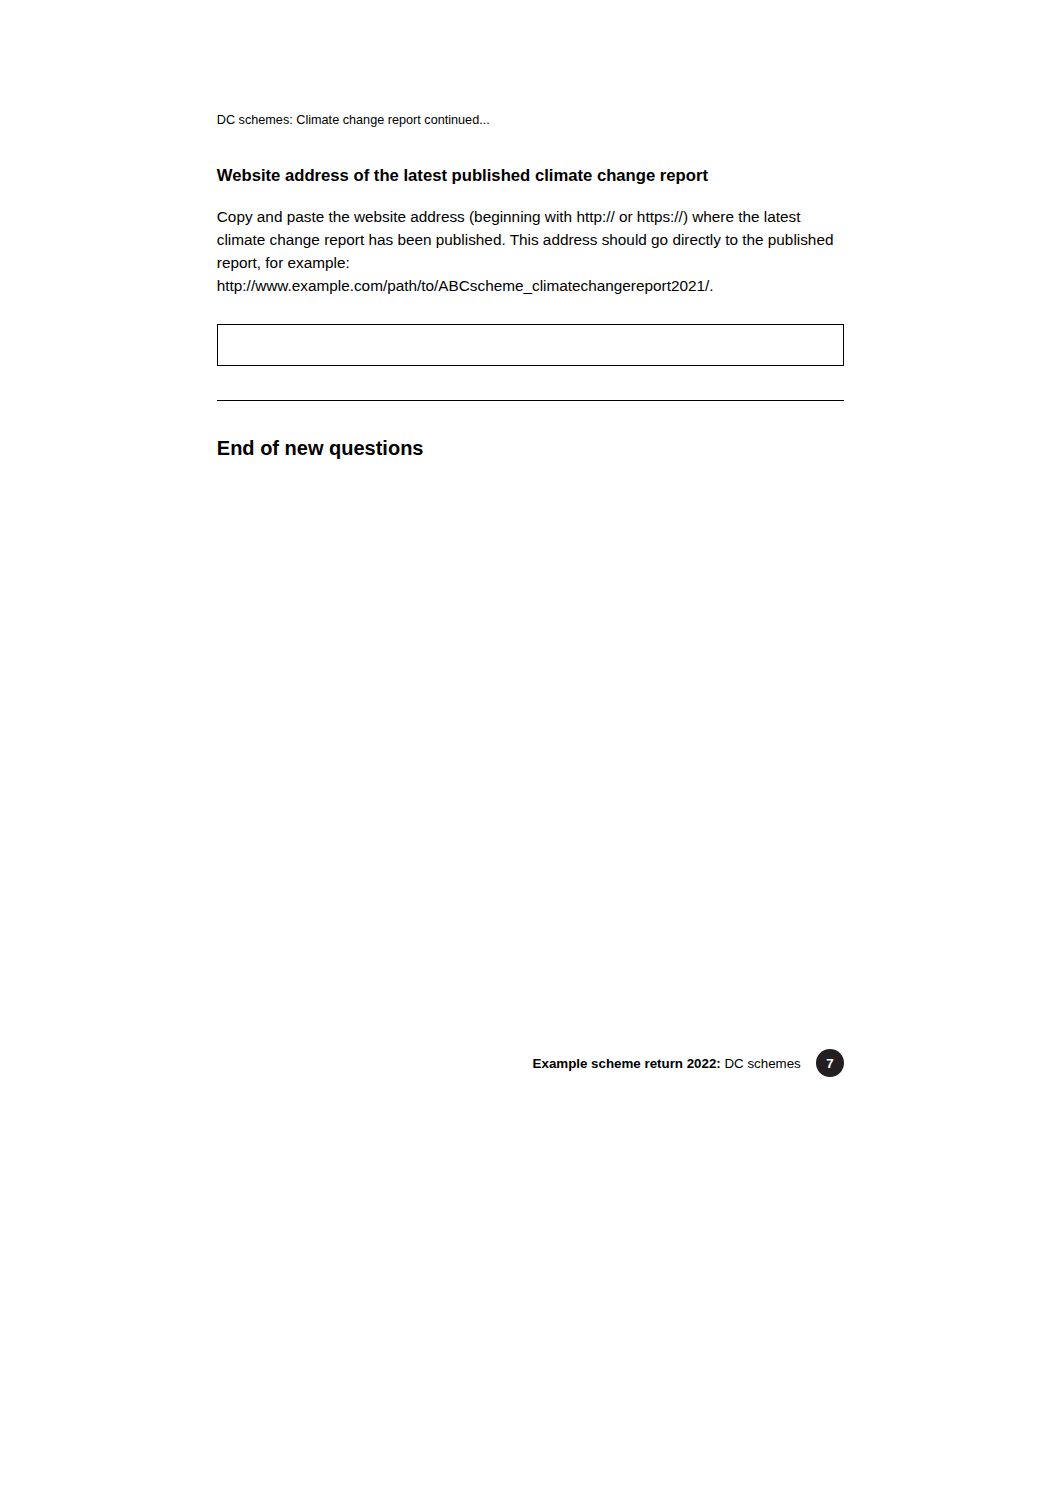DC schemes: Climate change report continued...
Website address of the latest published climate change report
Copy and paste the website address (beginning with http:// or https://) where the latest climate change report has been published. This address should go directly to the published report, for example: http://www.example.com/path/to/ABCscheme_climatechangereport2021/.
End of new questions
Example scheme return 2022: DC schemes 7